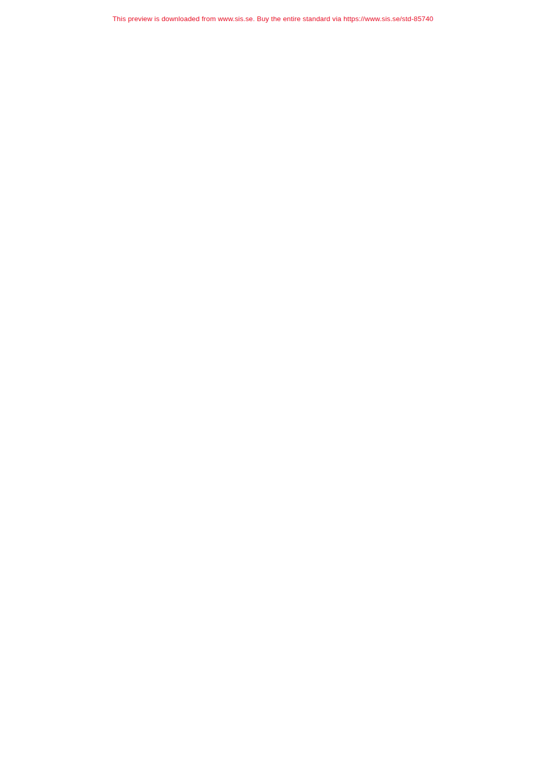This preview is downloaded from www.sis.se. Buy the entire standard via https://www.sis.se/std-85740